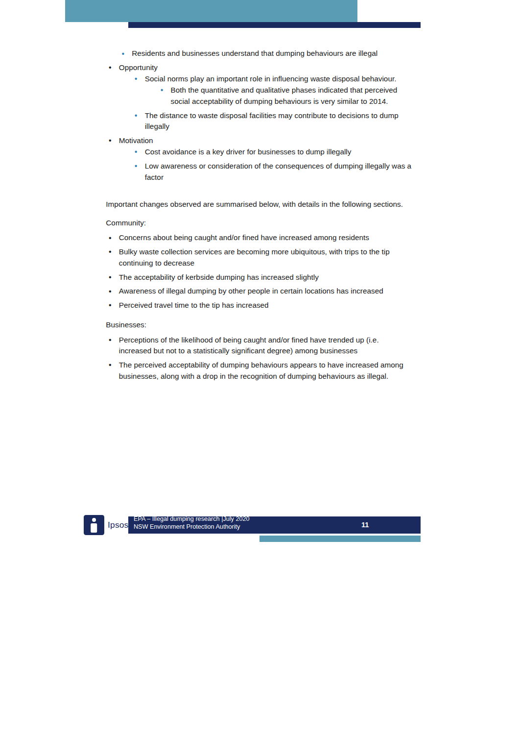Residents and businesses understand that dumping behaviours are illegal
Opportunity
Social norms play an important role in influencing waste disposal behaviour.
Both the quantitative and qualitative phases indicated that perceived social acceptability of dumping behaviours is very similar to 2014.
The distance to waste disposal facilities may contribute to decisions to dump illegally
Motivation
Cost avoidance is a key driver for businesses to dump illegally
Low awareness or consideration of the consequences of dumping illegally was a factor
Important changes observed are summarised below, with details in the following sections.
Community:
Concerns about being caught and/or fined have increased among residents
Bulky waste collection services are becoming more ubiquitous, with trips to the tip continuing to decrease
The acceptability of kerbside dumping has increased slightly
Awareness of illegal dumping by other people in certain locations has increased
Perceived travel time to the tip has increased
Businesses:
Perceptions of the likelihood of being caught and/or fined have trended up (i.e. increased but not to a statistically significant degree) among businesses
The perceived acceptability of dumping behaviours appears to have increased among businesses, along with a drop in the recognition of dumping behaviours as illegal.
EPA – Illegal dumping research |July 2020
NSW Environment Protection Authority
11
Ipsos